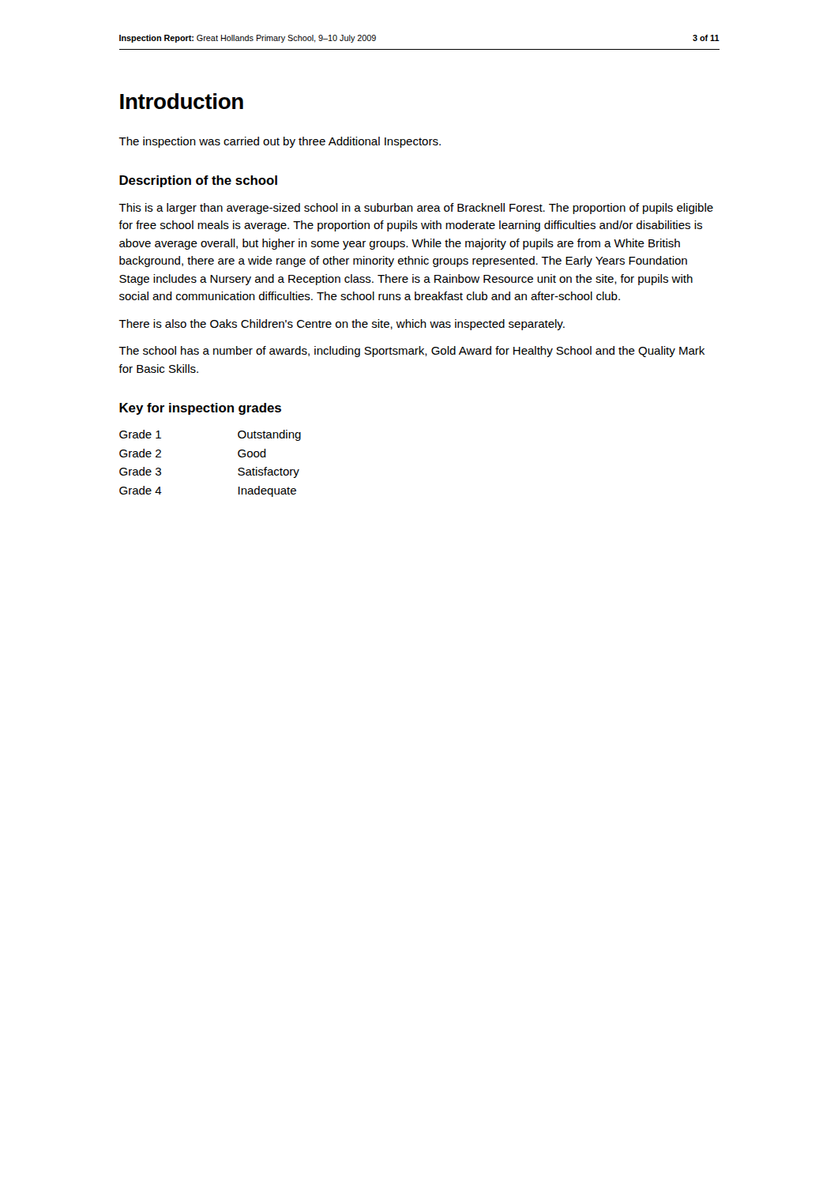Inspection Report: Great Hollands Primary School, 9–10 July 2009 3 of 11
Introduction
The inspection was carried out by three Additional Inspectors.
Description of the school
This is a larger than average-sized school in a suburban area of Bracknell Forest. The proportion of pupils eligible for free school meals is average. The proportion of pupils with moderate learning difficulties and/or disabilities is above average overall, but higher in some year groups. While the majority of pupils are from a White British background, there are a wide range of other minority ethnic groups represented. The Early Years Foundation Stage includes a Nursery and a Reception class. There is a Rainbow Resource unit on the site, for pupils with social and communication difficulties. The school runs a breakfast club and an after-school club.
There is also the Oaks Children's Centre on the site, which was inspected separately.
The school has a number of awards, including Sportsmark, Gold Award for Healthy School and the Quality Mark for Basic Skills.
Key for inspection grades
| Grade 1 | Outstanding |
| Grade 2 | Good |
| Grade 3 | Satisfactory |
| Grade 4 | Inadequate |